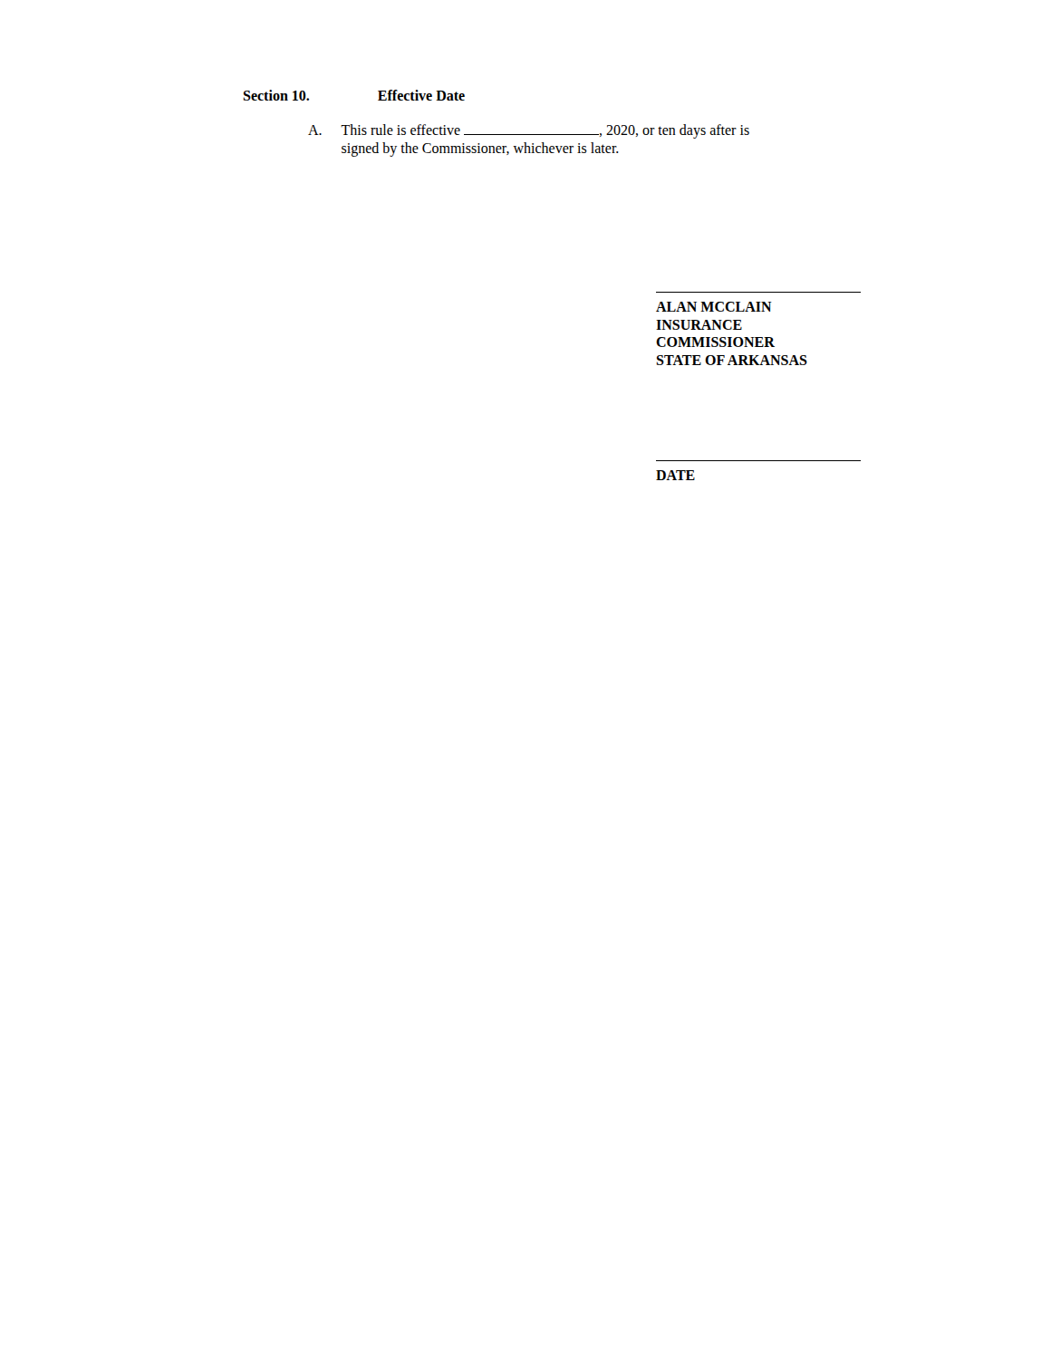Section 10. Effective Date
A. This rule is effective , 2020, or ten days after is signed by the Commissioner, whichever is later.
ALAN MCCLAIN
INSURANCE COMMISSIONER
STATE OF ARKANSAS
DATE